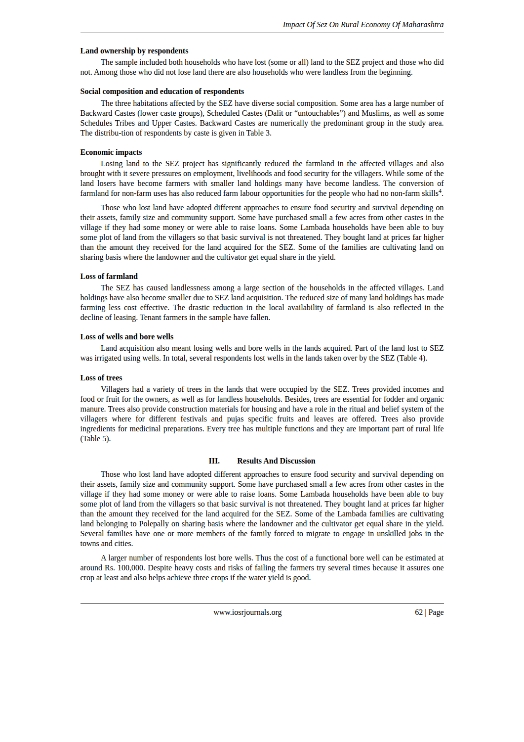Impact Of Sez On Rural Economy Of Maharashtra
Land ownership by respondents
The sample included both households who have lost (some or all) land to the SEZ project and those who did not. Among those who did not lose land there are also households who were landless from the beginning.
Social composition and education of respondents
The three habitations affected by the SEZ have diverse social composition. Some area has a large number of Backward Castes (lower caste groups), Scheduled Castes (Dalit or “untouchables”) and Muslims, as well as some Schedules Tribes and Upper Castes. Backward Castes are numerically the predominant group in the study area. The distribu-tion of respondents by caste is given in Table 3.
Economic impacts
Losing land to the SEZ project has significantly reduced the farmland in the affected villages and also brought with it severe pressures on employment, livelihoods and food security for the villagers. While some of the land losers have become farmers with smaller land holdings many have become landless. The conversion of farmland for non-farm uses has also reduced farm labour opportunities for the people who had no non-farm skills4.
Those who lost land have adopted different approaches to ensure food security and survival depending on their assets, family size and community support. Some have purchased small a few acres from other castes in the village if they had some money or were able to raise loans. Some Lambada households have been able to buy some plot of land from the villagers so that basic survival is not threatened. They bought land at prices far higher than the amount they received for the land acquired for the SEZ. Some of the families are cultivating land on sharing basis where the landowner and the cultivator get equal share in the yield.
Loss of farmland
The SEZ has caused landlessness among a large section of the households in the affected villages. Land holdings have also become smaller due to SEZ land acquisition. The reduced size of many land holdings has made farming less cost effective. The drastic reduction in the local availability of farmland is also reflected in the decline of leasing. Tenant farmers in the sample have fallen.
Loss of wells and bore wells
Land acquisition also meant losing wells and bore wells in the lands acquired. Part of the land lost to SEZ was irrigated using wells. In total, several respondents lost wells in the lands taken over by the SEZ (Table 4).
Loss of trees
Villagers had a variety of trees in the lands that were occupied by the SEZ. Trees provided incomes and food or fruit for the owners, as well as for landless households. Besides, trees are essential for fodder and organic manure. Trees also provide construction materials for housing and have a role in the ritual and belief system of the villagers where for different festivals and pujas specific fruits and leaves are offered. Trees also provide ingredients for medicinal preparations. Every tree has multiple functions and they are important part of rural life (Table 5).
III. Results And Discussion
Those who lost land have adopted different approaches to ensure food security and survival depending on their assets, family size and community support. Some have purchased small a few acres from other castes in the village if they had some money or were able to raise loans. Some Lambada households have been able to buy some plot of land from the villagers so that basic survival is not threatened. They bought land at prices far higher than the amount they received for the land acquired for the SEZ. Some of the Lambada families are cultivating land belonging to Polepally on sharing basis where the landowner and the cultivator get equal share in the yield. Several families have one or more members of the family forced to migrate to engage in unskilled jobs in the towns and cities.
A larger number of respondents lost bore wells. Thus the cost of a functional bore well can be estimated at around Rs. 100,000. Despite heavy costs and risks of failing the farmers try several times because it assures one crop at least and also helps achieve three crops if the water yield is good.
www.iosrjournals.org 62 | Page